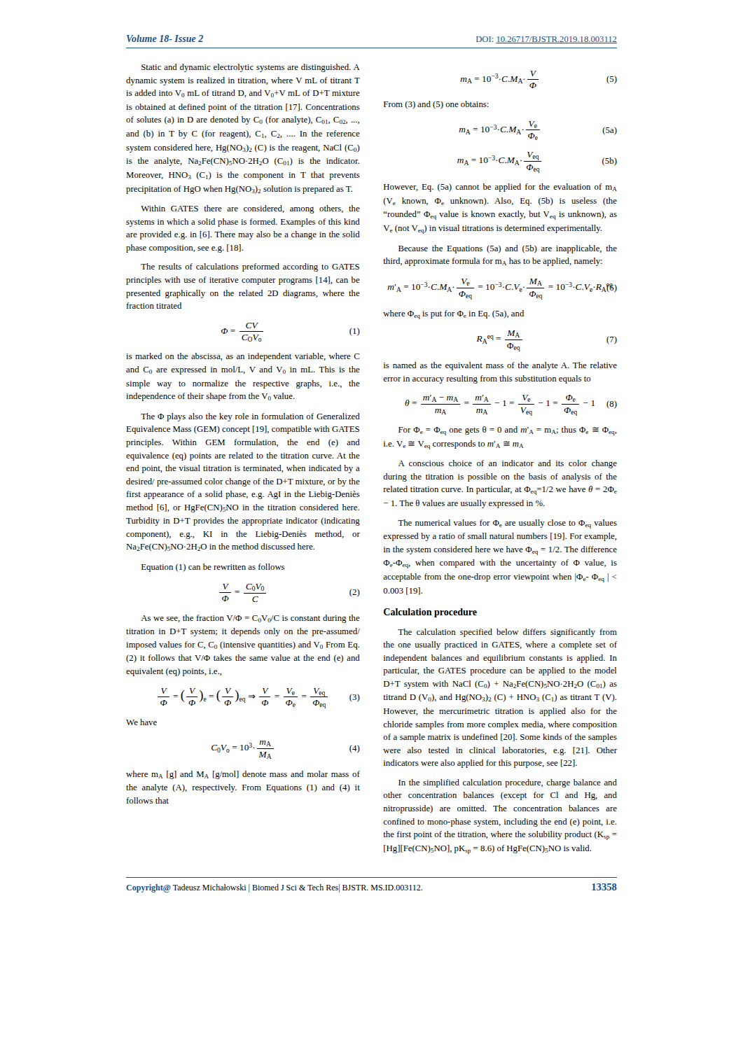Volume 18- Issue 2
DOI: 10.26717/BJSTR.2019.18.003112
Static and dynamic electrolytic systems are distinguished. A dynamic system is realized in titration, where V mL of titrant T is added into V0 mL of titrand D, and V0+V mL of D+T mixture is obtained at defined point of the titration [17]. Concentrations of solutes (a) in D are denoted by C0 (for analyte), C01, C02, ..., and (b) in T by C (for reagent), C1, C2, .... In the reference system considered here, Hg(NO3)2 (C) is the reagent, NaCl (C0) is the analyte, Na2Fe(CN)5NO·2H2O (C01) is the indicator. Moreover, HNO3 (C1) is the component in T that prevents precipitation of HgO when Hg(NO3)2 solution is prepared as T.
Within GATES there are considered, among others, the systems in which a solid phase is formed. Examples of this kind are provided e.g. in [6]. There may also be a change in the solid phase composition, see e.g. [18].
The results of calculations preformed according to GATES principles with use of iterative computer programs [14], can be presented graphically on the related 2D diagrams, where the fraction titrated
Φ = CV COVo
(1)
is marked on the abscissa, as an independent variable, where C and C0 are expressed in mol/L, V and V0 in mL. This is the simple way to normalize the respective graphs, i.e., the independence of their shape from the V0 value.
The Φ plays also the key role in formulation of Generalized Equivalence Mass (GEM) concept [19], compatible with GATES principles. Within GEM formulation, the end (e) and equivalence (eq) points are related to the titration curve. At the end point, the visual titration is terminated, when indicated by a desired/ pre-assumed color change of the D+T mixture, or by the first appearance of a solid phase, e.g. AgI in the Liebig-Deniès method [6], or HgFe(CN)5NO in the titration considered here. Turbidity in D+T provides the appropriate indicator (indicating component), e.g., KI in the Liebig-Deniès method, or Na2Fe(CN)5NO·2H2O in the method discussed here.
Equation (1) can be rewritten as follows
VΦ = C0V0 C
(2)
As we see, the fraction V/Φ = C0V0/C is constant during the titration in D+T system; it depends only on the pre-assumed/ imposed values for C, C0 (intensive quantities) and V0 From Eq. (2) it follows that V/Φ takes the same value at the end (e) and equivalent (eq) points, i.e.,
VΦ = (VΦ)e = (VΦ)eq ⇒ VΦ = Ve Φe = Veq Φeq
(3)
We have
C0Vo = 103·mA MA
(4)
where mA [g] and MA [g/mol] denote mass and molar mass of the analyte (A), respectively. From Equations (1) and (4) it follows that
mA = 10−3·C.MA·VΦ
(5)
From (3) and (5) one obtains:
mA = 10−3·C.MA·Ve Φe
(5a)
mA = 10−3·C.MA·Veq Φeq
(5b)
However, Eq. (5a) cannot be applied for the evaluation of mA (Ve known, Φe unknown). Also, Eq. (5b) is useless (the “rounded” Φeq value is known exactly, but Veq is unknown), as Ve (not Veq) in visual titrations is determined experimentally.
Because the Equations (5a) and (5b) are inapplicable, the third, approximate formula for mA has to be applied, namely:
m′A = 10−3·C.MA·Ve Φeq = 10−3·C.Ve·MA Φeq = 10−3·C.Ve·RAeq
(6)
where Φeq is put for Φe in Eq. (5a), and
RAeq = MA Φeq
(7)
is named as the equivalent mass of the analyte A. The relative error in accuracy resulting from this substitution equals to
θ = m′A − mA mA = m′A mA − 1 = Ve Veq − 1 = Φe Φeq − 1
(8)
For Φe = Φeq one gets θ = 0 and m′A = mA; thus Φe ≅ Φeq, i.e. Ve ≅ Veq corresponds to m′A ≅ mA
A conscious choice of an indicator and its color change during the titration is possible on the basis of analysis of the related titration curve. In particular, at Φeq=1/2 we have θ = 2Φe − 1. The θ values are usually expressed in %.
The numerical values for Φe are usually close to Φeq values expressed by a ratio of small natural numbers [19]. For example, in the system considered here we have Φeq = 1/2. The difference Φe-Φeq, when compared with the uncertainty of Φ value, is acceptable from the one-drop error viewpoint when |Φe- Φeq | < 0.003 [19].
Calculation procedure
The calculation specified below differs significantly from the one usually practiced in GATES, where a complete set of independent balances and equilibrium constants is applied. In particular, the GATES procedure can be applied to the model D+T system with NaCl (C0) + Na2Fe(CN)5NO·2H2O (C01) as titrand D (V0), and Hg(NO3)2 (C) + HNO3 (C1) as titrant T (V). However, the mercurimetric titration is applied also for the chloride samples from more complex media, where composition of a sample matrix is undefined [20]. Some kinds of the samples were also tested in clinical laboratories, e.g. [21]. Other indicators were also applied for this purpose, see [22].
In the simplified calculation procedure, charge balance and other concentration balances (except for Cl and Hg, and nitroprusside) are omitted. The concentration balances are confined to mono-phase system, including the end (e) point, i.e. the first point of the titration, where the solubility product (Ksp = [Hg][Fe(CN)5NO], pKsp = 8.6) of HgFe(CN)5NO is valid.
Copyright@ Tadeusz Michałowski | Biomed J Sci & Tech Res| BJSTR. MS.ID.003112.
13358